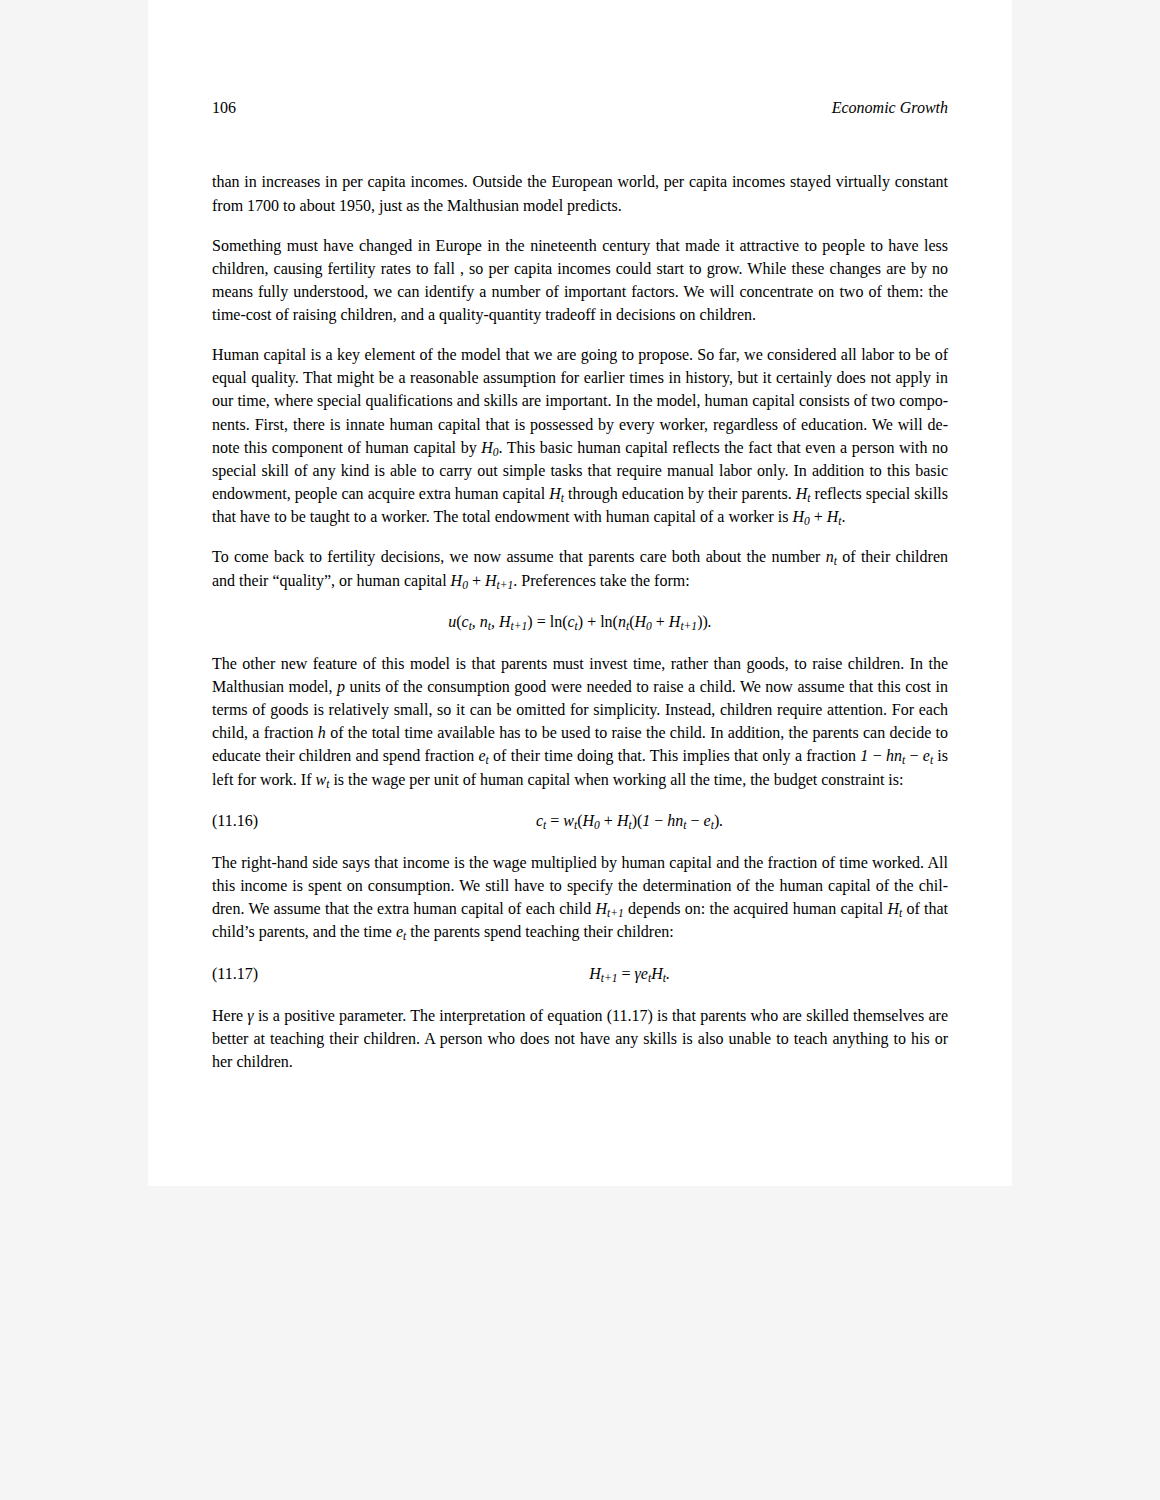106 Economic Growth
than in increases in per capita incomes. Outside the European world, per capita incomes stayed virtually constant from 1700 to about 1950, just as the Malthusian model predicts.
Something must have changed in Europe in the nineteenth century that made it attractive to people to have less children, causing fertility rates to fall , so per capita incomes could start to grow. While these changes are by no means fully understood, we can identify a number of important factors. We will concentrate on two of them: the time-cost of raising children, and a quality-quantity tradeoff in decisions on children.
Human capital is a key element of the model that we are going to propose. So far, we considered all labor to be of equal quality. That might be a reasonable assumption for earlier times in history, but it certainly does not apply in our time, where special qualifications and skills are important. In the model, human capital consists of two components. First, there is innate human capital that is possessed by every worker, regardless of education. We will denote this component of human capital by H0. This basic human capital reflects the fact that even a person with no special skill of any kind is able to carry out simple tasks that require manual labor only. In addition to this basic endowment, people can acquire extra human capital Ht through education by their parents. Ht reflects special skills that have to be taught to a worker. The total endowment with human capital of a worker is H0 + Ht.
To come back to fertility decisions, we now assume that parents care both about the number nt of their children and their “quality”, or human capital H0 + Ht+1. Preferences take the form:
u(ct, nt, Ht+1) = ln(ct) + ln(nt(H0 + Ht+1)).
The other new feature of this model is that parents must invest time, rather than goods, to raise children. In the Malthusian model, p units of the consumption good were needed to raise a child. We now assume that this cost in terms of goods is relatively small, so it can be omitted for simplicity. Instead, children require attention. For each child, a fraction h of the total time available has to be used to raise the child. In addition, the parents can decide to educate their children and spend fraction et of their time doing that. This implies that only a fraction 1 − hnt − et is left for work. If wt is the wage per unit of human capital when working all the time, the budget constraint is:
(11.16)
ct = wt(H0 + Ht)(1 − hnt − et).
The right-hand side says that income is the wage multiplied by human capital and the fraction of time worked. All this income is spent on consumption. We still have to specify the determination of the human capital of the children. We assume that the extra human capital of each child Ht+1 depends on: the acquired human capital Ht of that child’s parents, and the time et the parents spend teaching their children:
(11.17)
Ht+1 = γetHt.
Here γ is a positive parameter. The interpretation of equation (11.17) is that parents who are skilled themselves are better at teaching their children. A person who does not have any skills is also unable to teach anything to his or her children.